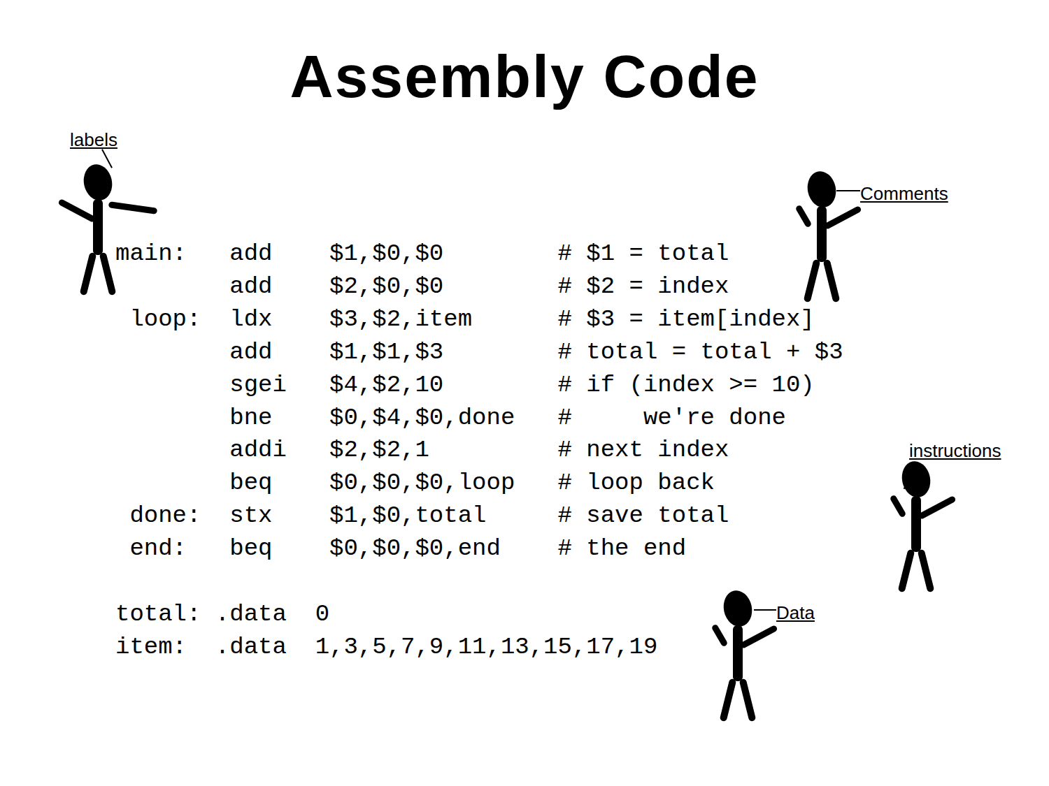Assembly Code
labels
Comments
instructions
Data
main:   add    $1,$0,$0        # $1 = total
        add    $2,$0,$0        # $2 = index
 loop:  ldx    $3,$2,item      # $3 = item[index]
        add    $1,$1,$3        # total = total + $3
        sgei   $4,$2,10        # if (index >= 10)
        bne    $0,$4,$0,done   #     we're done
        addi   $2,$2,1         # next index
        beq    $0,$0,$0,loop   # loop back
 done:  stx    $1,$0,total     # save total
 end:   beq    $0,$0,$0,end    # the end

total: .data  0
item:  .data  1,3,5,7,9,11,13,15,17,19